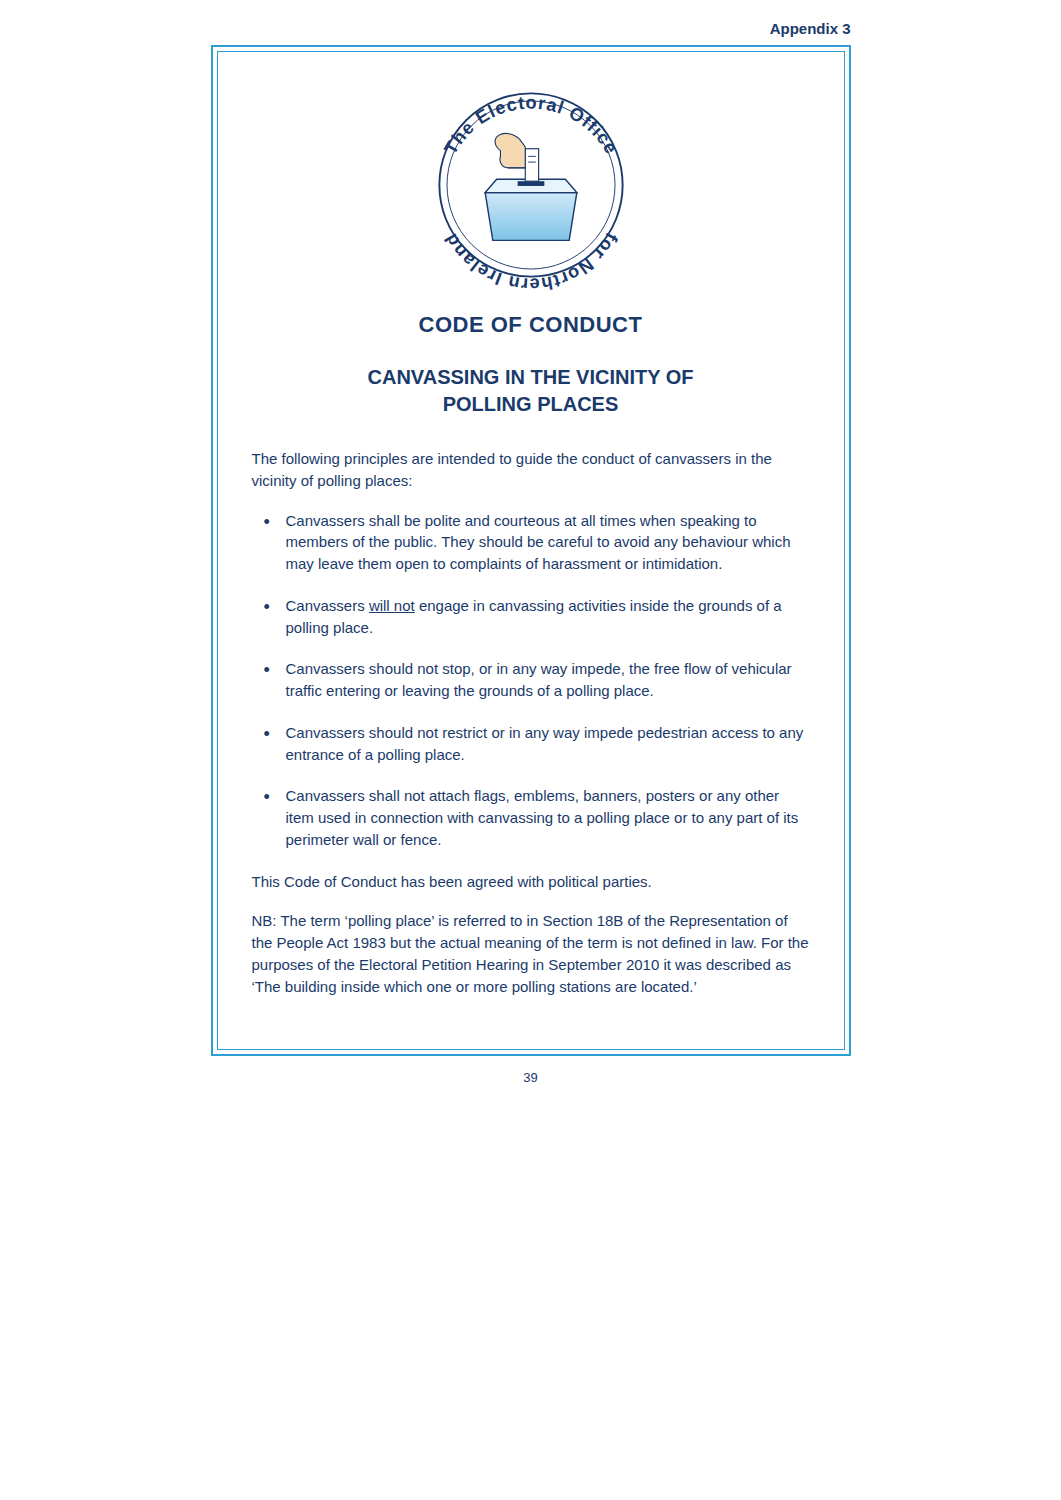Appendix 3
The Electoral Office for Northern Ireland
CODE OF CONDUCT
CANVASSING IN THE VICINITY OF
POLLING PLACES
The following principles are intended to guide the conduct of canvassers in the vicinity of polling places:
Canvassers shall be polite and courteous at all times when speaking to members of the public. They should be careful to avoid any behaviour which may leave them open to complaints of harassment or intimidation.
Canvassers will not engage in canvassing activities inside the grounds of a polling place.
Canvassers should not stop, or in any way impede, the free flow of vehicular traffic entering or leaving the grounds of a polling place.
Canvassers should not restrict or in any way impede pedestrian access to any entrance of a polling place.
Canvassers shall not attach flags, emblems, banners, posters or any other item used in connection with canvassing to a polling place or to any part of its perimeter wall or fence.
This Code of Conduct has been agreed with political parties.
NB: The term ‘polling place’ is referred to in Section 18B of the Representation of the People Act 1983 but the actual meaning of the term is not defined in law. For the purposes of the Electoral Petition Hearing in September 2010 it was described as ‘The building inside which one or more polling stations are located.’
39